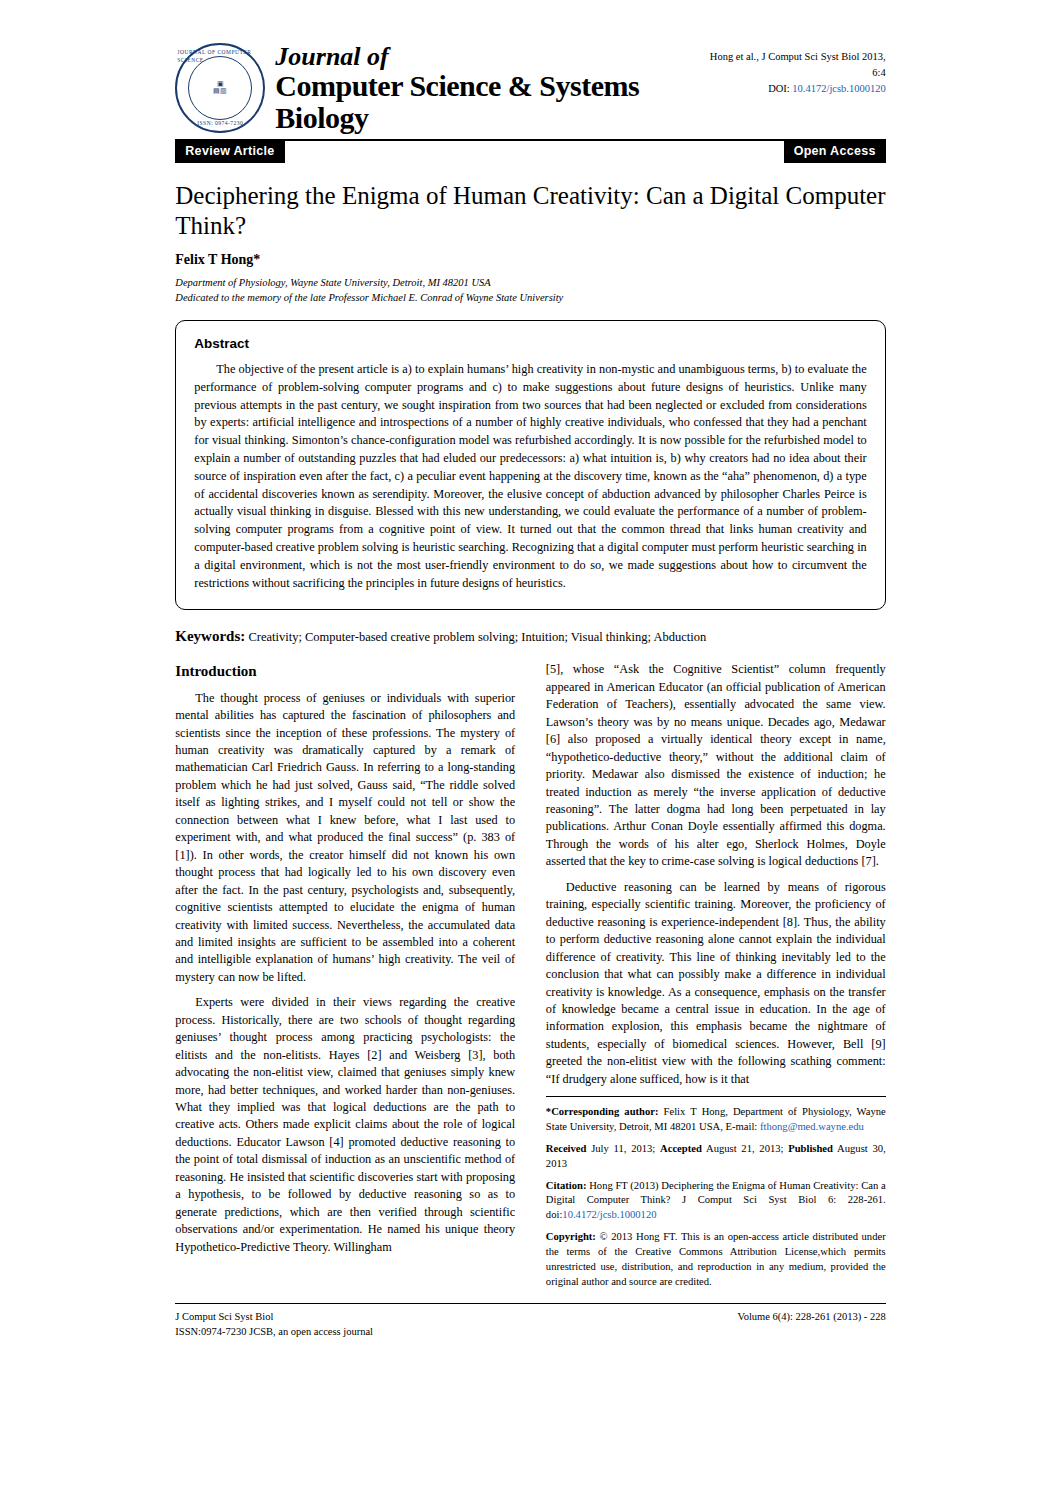JOURNAL OF COMPUTER SCIENCE
▣
▤▥
ISSN: 0974-7230
Journal of
Computer Science & Systems Biology
Hong et al., J Comput Sci Syst Biol 2013, 6:4
DOI: 10.4172/jcsb.1000120
Review Article
Open Access
Deciphering the Enigma of Human Creativity: Can a Digital Computer Think?
Felix T Hong*
Department of Physiology, Wayne State University, Detroit, MI 48201 USA
Dedicated to the memory of the late Professor Michael E. Conrad of Wayne State University
Abstract
The objective of the present article is a) to explain humans’ high creativity in non-mystic and unambiguous terms, b) to evaluate the performance of problem-solving computer programs and c) to make suggestions about future designs of heuristics. Unlike many previous attempts in the past century, we sought inspiration from two sources that had been neglected or excluded from considerations by experts: artificial intelligence and introspections of a number of highly creative individuals, who confessed that they had a penchant for visual thinking. Simonton’s chance-configuration model was refurbished accordingly. It is now possible for the refurbished model to explain a number of outstanding puzzles that had eluded our predecessors: a) what intuition is, b) why creators had no idea about their source of inspiration even after the fact, c) a peculiar event happening at the discovery time, known as the “aha” phenomenon, d) a type of accidental discoveries known as serendipity. Moreover, the elusive concept of abduction advanced by philosopher Charles Peirce is actually visual thinking in disguise. Blessed with this new understanding, we could evaluate the performance of a number of problem-solving computer programs from a cognitive point of view. It turned out that the common thread that links human creativity and computer-based creative problem solving is heuristic searching. Recognizing that a digital computer must perform heuristic searching in a digital environment, which is not the most user-friendly environment to do so, we made suggestions about how to circumvent the restrictions without sacrificing the principles in future designs of heuristics.
Keywords: Creativity; Computer-based creative problem solving; Intuition; Visual thinking; Abduction
Introduction
The thought process of geniuses or individuals with superior mental abilities has captured the fascination of philosophers and scientists since the inception of these professions. The mystery of human creativity was dramatically captured by a remark of mathematician Carl Friedrich Gauss. In referring to a long-standing problem which he had just solved, Gauss said, “The riddle solved itself as lighting strikes, and I myself could not tell or show the connection between what I knew before, what I last used to experiment with, and what produced the final success” (p. 383 of [1]). In other words, the creator himself did not known his own thought process that had logically led to his own discovery even after the fact. In the past century, psychologists and, subsequently, cognitive scientists attempted to elucidate the enigma of human creativity with limited success. Nevertheless, the accumulated data and limited insights are sufficient to be assembled into a coherent and intelligible explanation of humans’ high creativity. The veil of mystery can now be lifted.
Experts were divided in their views regarding the creative process. Historically, there are two schools of thought regarding geniuses’ thought process among practicing psychologists: the elitists and the non-elitists. Hayes [2] and Weisberg [3], both advocating the non-elitist view, claimed that geniuses simply knew more, had better techniques, and worked harder than non-geniuses. What they implied was that logical deductions are the path to creative acts. Others made explicit claims about the role of logical deductions. Educator Lawson [4] promoted deductive reasoning to the point of total dismissal of induction as an unscientific method of reasoning. He insisted that scientific discoveries start with proposing a hypothesis, to be followed by deductive reasoning so as to generate predictions, which are then verified through scientific observations and/or experimentation. He named his unique theory Hypothetico-Predictive Theory. Willingham
[5], whose “Ask the Cognitive Scientist” column frequently appeared in American Educator (an official publication of American Federation of Teachers), essentially advocated the same view. Lawson’s theory was by no means unique. Decades ago, Medawar [6] also proposed a virtually identical theory except in name, “hypothetico-deductive theory,” without the additional claim of priority. Medawar also dismissed the existence of induction; he treated induction as merely “the inverse application of deductive reasoning”. The latter dogma had long been perpetuated in lay publications. Arthur Conan Doyle essentially affirmed this dogma. Through the words of his alter ego, Sherlock Holmes, Doyle asserted that the key to crime-case solving is logical deductions [7].
Deductive reasoning can be learned by means of rigorous training, especially scientific training. Moreover, the proficiency of deductive reasoning is experience-independent [8]. Thus, the ability to perform deductive reasoning alone cannot explain the individual difference of creativity. This line of thinking inevitably led to the conclusion that what can possibly make a difference in individual creativity is knowledge. As a consequence, emphasis on the transfer of knowledge became a central issue in education. In the age of information explosion, this emphasis became the nightmare of students, especially of biomedical sciences. However, Bell [9] greeted the non-elitist view with the following scathing comment: “If drudgery alone sufficed, how is it that
*Corresponding author: Felix T Hong, Department of Physiology, Wayne State University, Detroit, MI 48201 USA, E-mail: fthong@med.wayne.edu
Received July 11, 2013; Accepted August 21, 2013; Published August 30, 2013
Citation: Hong FT (2013) Deciphering the Enigma of Human Creativity: Can a Digital Computer Think? J Comput Sci Syst Biol 6: 228-261. doi:10.4172/jcsb.1000120
Copyright: © 2013 Hong FT. This is an open-access article distributed under the terms of the Creative Commons Attribution License,which permits unrestricted use, distribution, and reproduction in any medium, provided the original author and source are credited.
J Comput Sci Syst Biol
ISSN:0974-7230 JCSB, an open access journal
Volume 6(4): 228-261 (2013) - 228